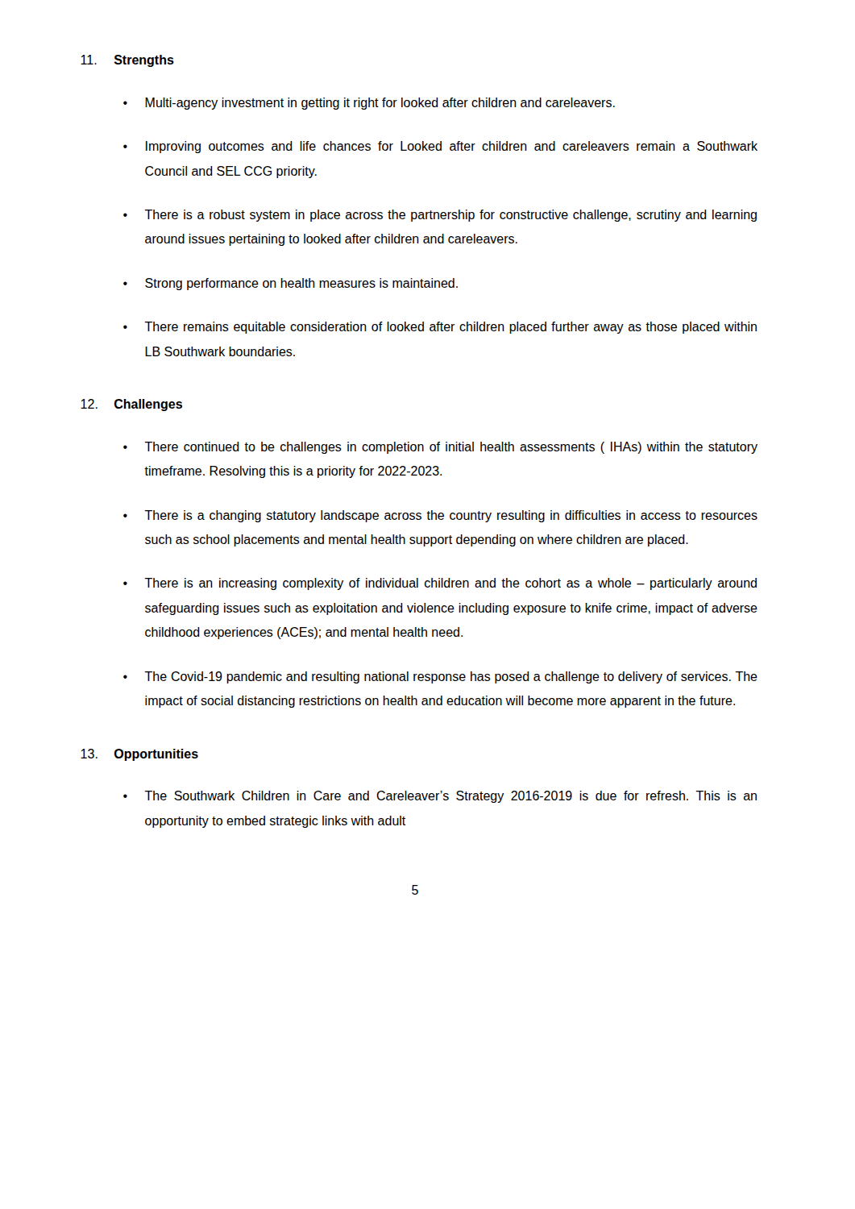Strengths
Multi-agency investment in getting it right for looked after children and careleavers.
Improving outcomes and life chances for Looked after children and careleavers remain a Southwark Council and SEL CCG priority.
There is a robust system in place across the partnership for constructive challenge, scrutiny and learning around issues pertaining to looked after children and careleavers.
Strong performance on health measures is maintained.
There remains equitable consideration of looked after children placed further away as those placed within LB Southwark boundaries.
Challenges
There continued to be challenges in completion of initial health assessments ( IHAs) within the statutory timeframe. Resolving this is a priority for 2022-2023.
There is a changing statutory landscape across the country resulting in difficulties in access to resources such as school placements and mental health support depending on where children are placed.
There is an increasing complexity of individual children and the cohort as a whole – particularly around safeguarding issues such as exploitation and violence including exposure to knife crime, impact of adverse childhood experiences (ACEs); and mental health need.
The Covid-19 pandemic and resulting national response has posed a challenge to delivery of services. The impact of social distancing restrictions on health and education will become more apparent in the future.
Opportunities
The Southwark Children in Care and Careleaver’s Strategy 2016-2019 is due for refresh. This is an opportunity to embed strategic links with adult
5